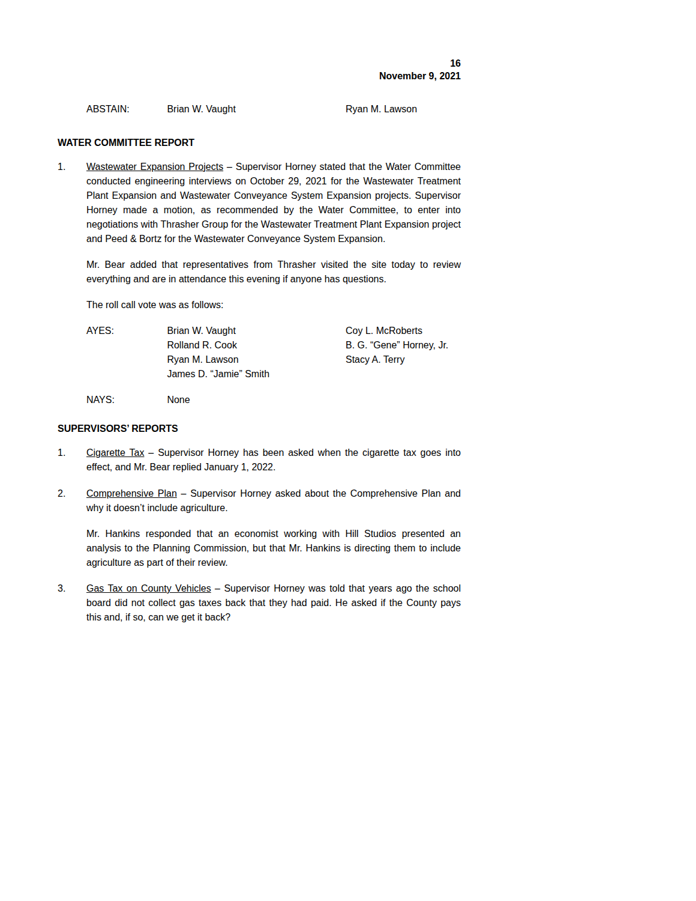16
November 9, 2021
ABSTAIN: Brian W. Vaught Ryan M. Lawson
WATER COMMITTEE REPORT
1.
Wastewater Expansion Projects – Supervisor Horney stated that the Water Committee conducted engineering interviews on October 29, 2021 for the Wastewater Treatment Plant Expansion and Wastewater Conveyance System Expansion projects. Supervisor Horney made a motion, as recommended by the Water Committee, to enter into negotiations with Thrasher Group for the Wastewater Treatment Plant Expansion project and Peed & Bortz for the Wastewater Conveyance System Expansion.
Mr. Bear added that representatives from Thrasher visited the site today to review everything and are in attendance this evening if anyone has questions.
The roll call vote was as follows:
AYES:
Brian W. Vaught Coy L. McRoberts
Rolland R. Cook B. G. “Gene” Horney, Jr.
Ryan M. Lawson Stacy A. Terry
James D. “Jamie” Smith
NAYS:
None
SUPERVISORS’ REPORTS
1.
Cigarette Tax – Supervisor Horney has been asked when the cigarette tax goes into effect, and Mr. Bear replied January 1, 2022.
2.
Comprehensive Plan – Supervisor Horney asked about the Comprehensive Plan and why it doesn’t include agriculture.
Mr. Hankins responded that an economist working with Hill Studios presented an analysis to the Planning Commission, but that Mr. Hankins is directing them to include agriculture as part of their review.
3.
Gas Tax on County Vehicles – Supervisor Horney was told that years ago the school board did not collect gas taxes back that they had paid. He asked if the County pays this and, if so, can we get it back?